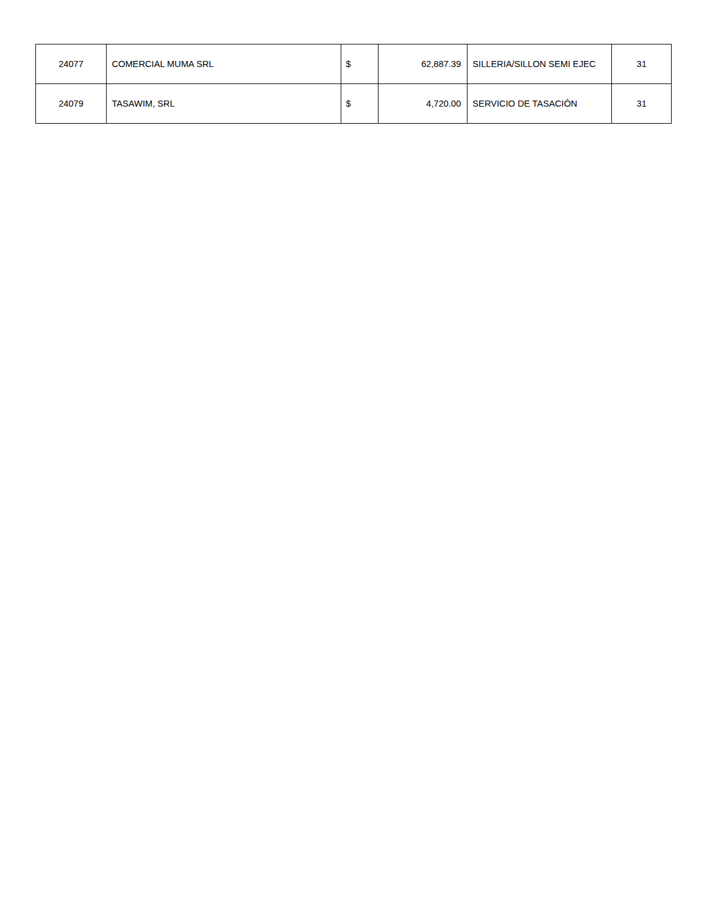| 24077 | COMERCIAL MUMA SRL | $ | 62,887.39 | SILLERIA/SILLON SEMI EJEC | 31 |
| 24079 | TASAWIM, SRL | $ | 4,720.00 | SERVICIO DE TASACIÓN | 31 |